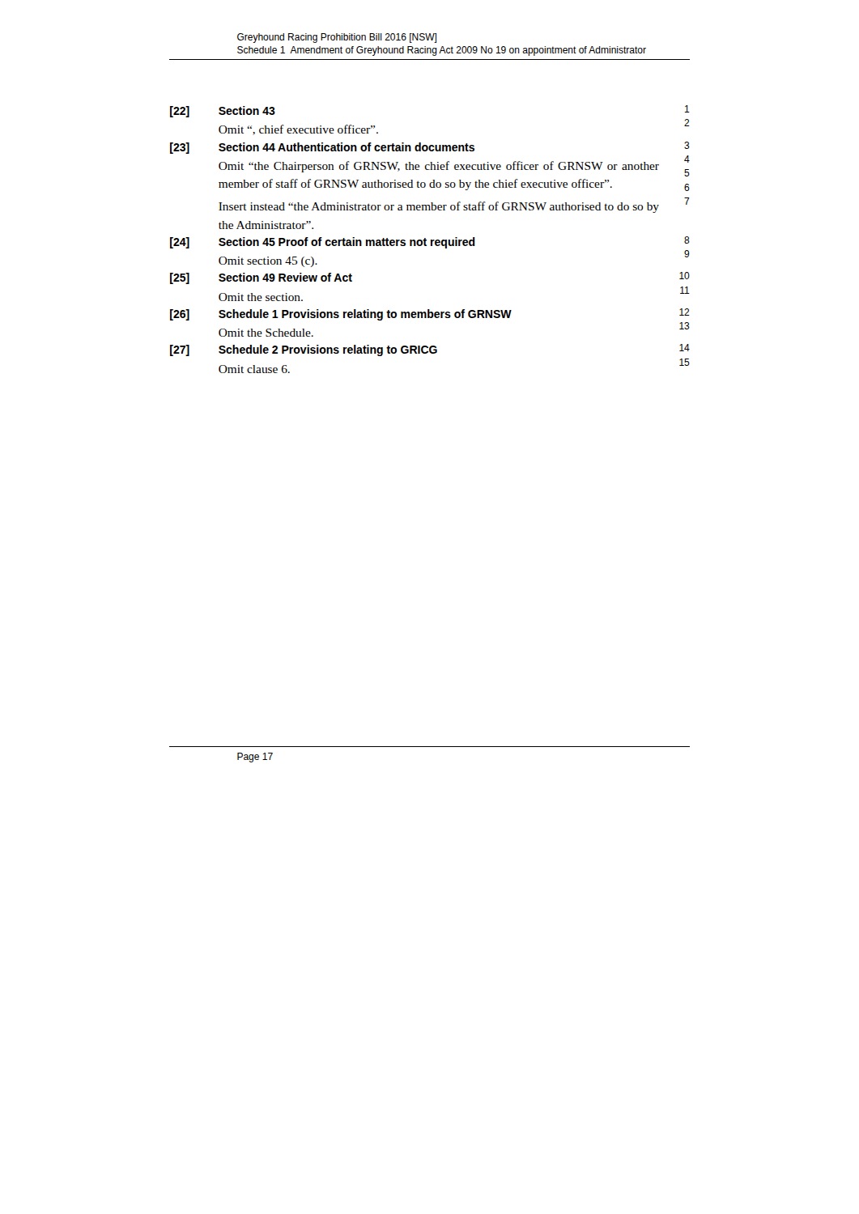Greyhound Racing Prohibition Bill 2016 [NSW]
Schedule 1 Amendment of Greyhound Racing Act 2009 No 19 on appointment of Administrator
| [22] | Section 43 Omit “, chief executive officer”. | 1 2 |
| [23] | Section 44 Authentication of certain documents Omit “the Chairperson of GRNSW, the chief executive officer of GRNSW or another member of staff of GRNSW authorised to do so by the chief executive officer”. Insert instead “the Administrator or a member of staff of GRNSW authorised to do so by the Administrator”. | 3 4 5 6 7 |
| [24] | Section 45 Proof of certain matters not required Omit section 45 (c). | 8 9 |
| [25] | Section 49 Review of Act Omit the section. | 10 11 |
| [26] | Schedule 1 Provisions relating to members of GRNSW Omit the Schedule. | 12 13 |
| [27] | Schedule 2 Provisions relating to GRICG Omit clause 6. | 14 15 |
Page 17